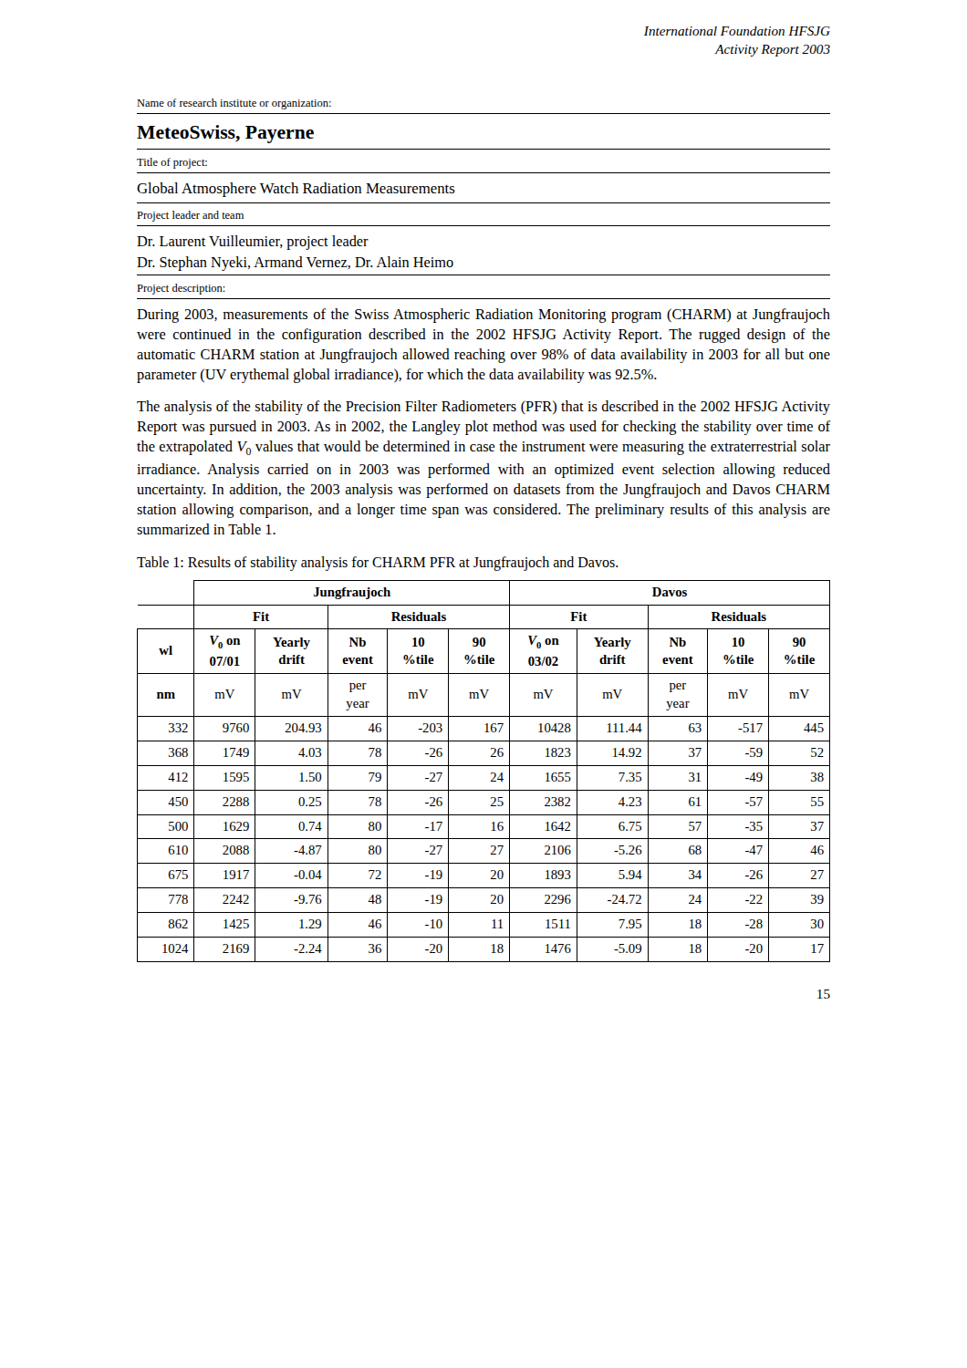International Foundation HFSJG
Activity Report 2003
Name of research institute or organization:
MeteoSwiss, Payerne
Title of project:
Global Atmosphere Watch Radiation Measurements
Project leader and team
Dr. Laurent Vuilleumier, project leader
Dr. Stephan Nyeki, Armand Vernez, Dr. Alain Heimo
Project description:
During 2003, measurements of the Swiss Atmospheric Radiation Monitoring program (CHARM) at Jungfraujoch were continued in the configuration described in the 2002 HFSJG Activity Report. The rugged design of the automatic CHARM station at Jungfraujoch allowed reaching over 98% of data availability in 2003 for all but one parameter (UV erythemal global irradiance), for which the data availability was 92.5%.
The analysis of the stability of the Precision Filter Radiometers (PFR) that is described in the 2002 HFSJG Activity Report was pursued in 2003. As in 2002, the Langley plot method was used for checking the stability over time of the extrapolated V0 values that would be determined in case the instrument were measuring the extraterrestrial solar irradiance. Analysis carried on in 2003 was performed with an optimized event selection allowing reduced uncertainty. In addition, the 2003 analysis was performed on datasets from the Jungfraujoch and Davos CHARM station allowing comparison, and a longer time span was considered. The preliminary results of this analysis are summarized in Table 1.
Table 1: Results of stability analysis for CHARM PFR at Jungfraujoch and Davos.
| | Jungfraujoch | Davos |
| --- | --- | --- |
| | Fit | Residuals | Fit | Residuals |
| wl | V 0 on 07/01 | Yearly drift | Nb event | 10 %tile | 90 %tile | V 0 on 03/02 | Yearly drift | Nb event | 10 %tile | 90 %tile |
| nm | mV | mV | per year | mV | mV | mV | mV | per year | mV | mV |
| 332 | 9760 | 204.93 | 46 | -203 | 167 | 10428 | 111.44 | 63 | -517 | 445 |
| 368 | 1749 | 4.03 | 78 | -26 | 26 | 1823 | 14.92 | 37 | -59 | 52 |
| 412 | 1595 | 1.50 | 79 | -27 | 24 | 1655 | 7.35 | 31 | -49 | 38 |
| 450 | 2288 | 0.25 | 78 | -26 | 25 | 2382 | 4.23 | 61 | -57 | 55 |
| 500 | 1629 | 0.74 | 80 | -17 | 16 | 1642 | 6.75 | 57 | -35 | 37 |
| 610 | 2088 | -4.87 | 80 | -27 | 27 | 2106 | -5.26 | 68 | -47 | 46 |
| 675 | 1917 | -0.04 | 72 | -19 | 20 | 1893 | 5.94 | 34 | -26 | 27 |
| 778 | 2242 | -9.76 | 48 | -19 | 20 | 2296 | -24.72 | 24 | -22 | 39 |
| 862 | 1425 | 1.29 | 46 | -10 | 11 | 1511 | 7.95 | 18 | -28 | 30 |
| 1024 | 2169 | -2.24 | 36 | -20 | 18 | 1476 | -5.09 | 18 | -20 | 17 |
15